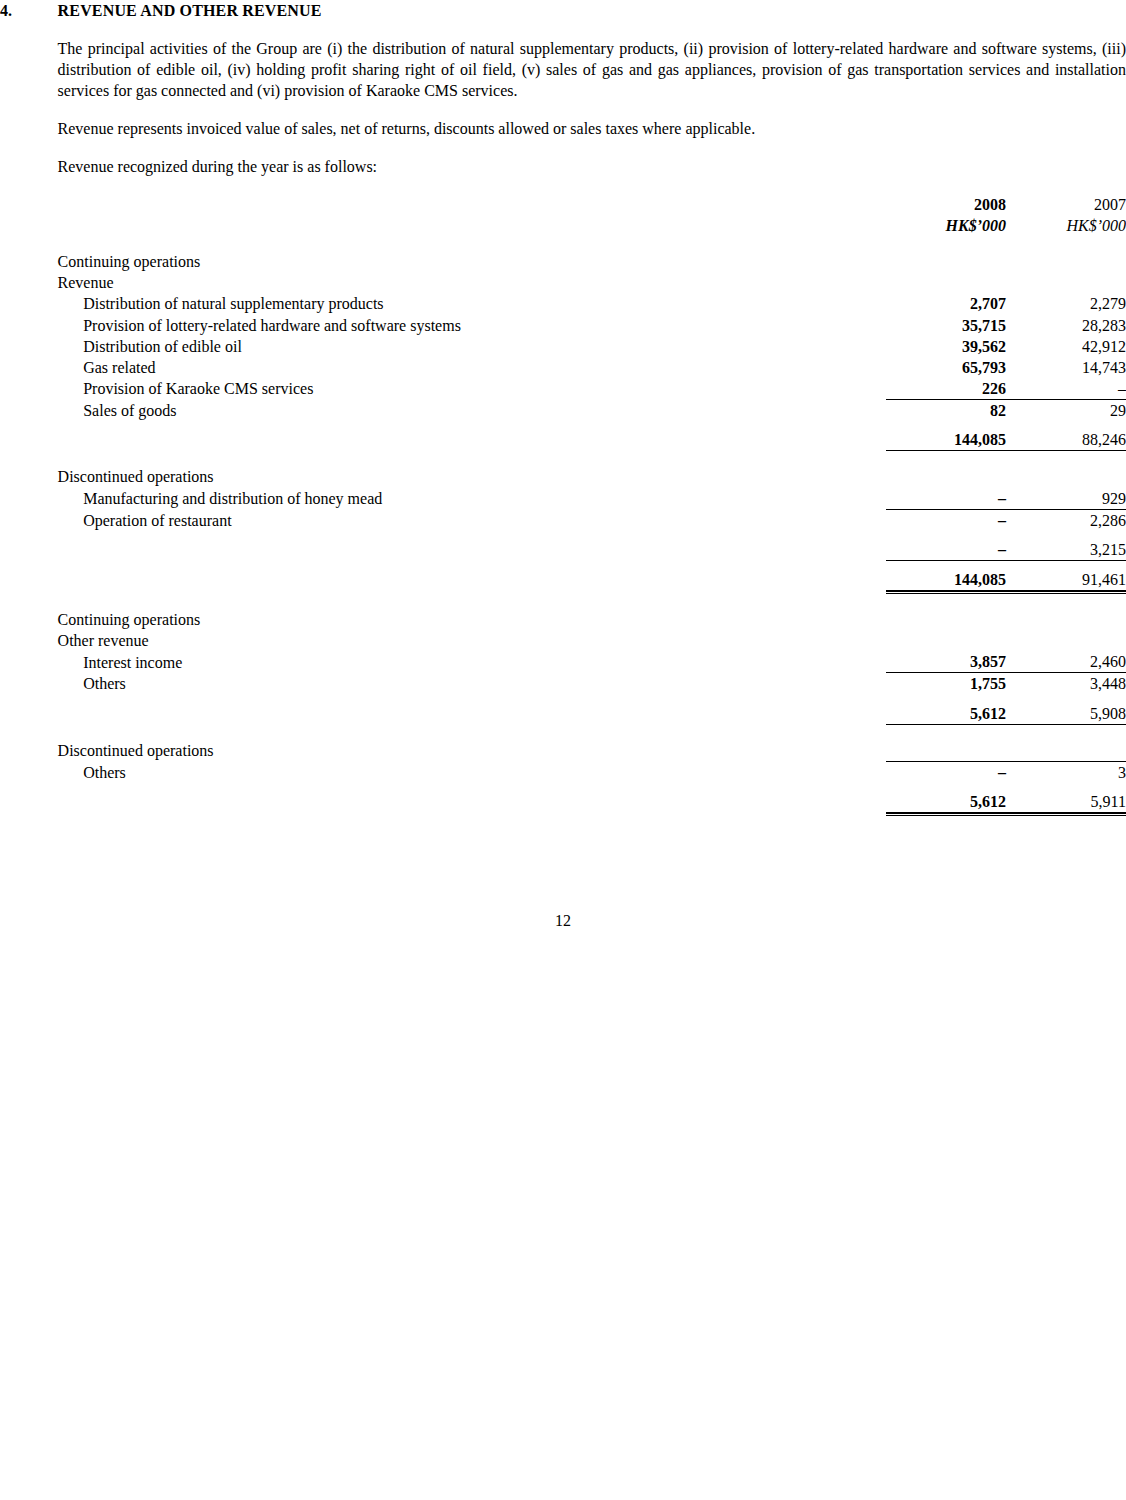4. REVENUE AND OTHER REVENUE
The principal activities of the Group are (i) the distribution of natural supplementary products, (ii) provision of lottery-related hardware and software systems, (iii) distribution of edible oil, (iv) holding profit sharing right of oil field, (v) sales of gas and gas appliances, provision of gas transportation services and installation services for gas connected and (vi) provision of Karaoke CMS services.
Revenue represents invoiced value of sales, net of returns, discounts allowed or sales taxes where applicable.
Revenue recognized during the year is as follows:
| | 2008 | 2007 |
| | HK$’000 | HK$’000 |
| Continuing operations | | |
| Revenue | | |
| Distribution of natural supplementary products | 2,707 | 2,279 |
| Provision of lottery-related hardware and software systems | 35,715 | 28,283 |
| Distribution of edible oil | 39,562 | 42,912 |
| Gas related | 65,793 | 14,743 |
| Provision of Karaoke CMS services | 226 | – |
| Sales of goods | 82 | 29 |
| | 144,085 | 88,246 |
| Discontinued operations | | |
| Manufacturing and distribution of honey mead | – | 929 |
| Operation of restaurant | – | 2,286 |
| | – | 3,215 |
| | 144,085 | 91,461 |
| Continuing operations | | |
| Other revenue | | |
| Interest income | 3,857 | 2,460 |
| Others | 1,755 | 3,448 |
| | 5,612 | 5,908 |
| Discontinued operations | | |
| Others | – | 3 |
| | 5,612 | 5,911 |
12